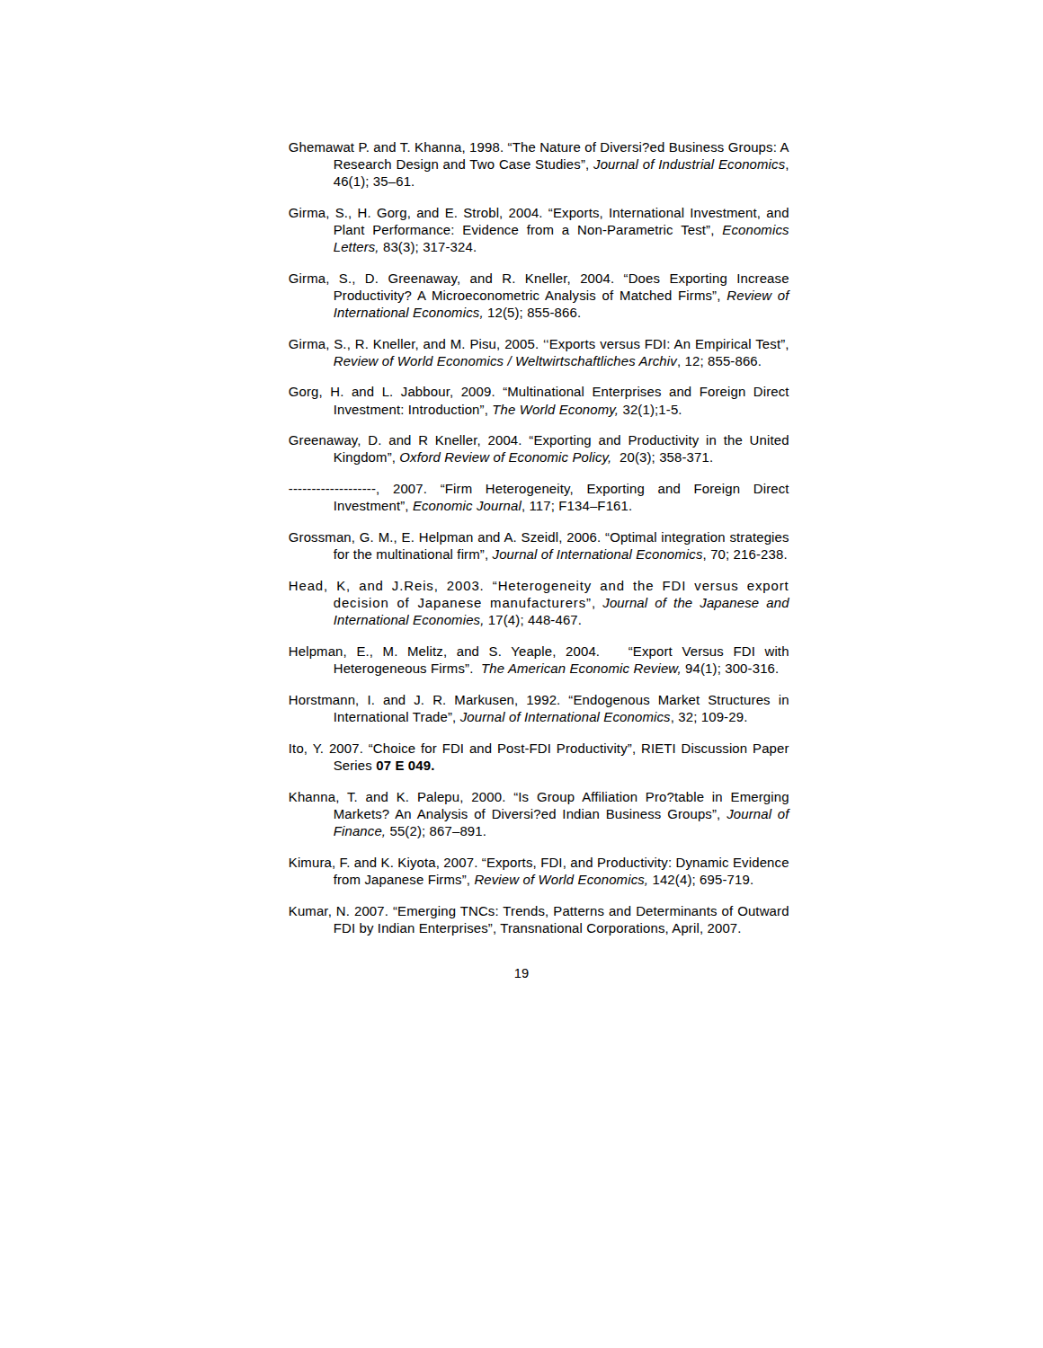Ghemawat P. and T. Khanna, 1998. “The Nature of Diversi?ed Business Groups: A Research Design and Two Case Studies”, Journal of Industrial Economics, 46(1); 35–61.
Girma, S., H. Gorg, and E. Strobl, 2004. “Exports, International Investment, and Plant Performance: Evidence from a Non-Parametric Test”, Economics Letters, 83(3); 317-324.
Girma, S., D. Greenaway, and R. Kneller, 2004. “Does Exporting Increase Productivity? A Microeconometric Analysis of Matched Firms”, Review of International Economics, 12(5); 855-866.
Girma, S., R. Kneller, and M. Pisu, 2005. ‘‘Exports versus FDI: An Empirical Test”, Review of World Economics / Weltwirtschaftliches Archiv, 12; 855-866.
Gorg, H. and L. Jabbour, 2009. “Multinational Enterprises and Foreign Direct Investment: Introduction”, The World Economy, 32(1);1-5.
Greenaway, D. and R Kneller, 2004. “Exporting and Productivity in the United Kingdom”, Oxford Review of Economic Policy, 20(3); 358-371.
-------------------, 2007. “Firm Heterogeneity, Exporting and Foreign Direct Investment”, Economic Journal, 117; F134–F161.
Grossman, G. M., E. Helpman and A. Szeidl, 2006. “Optimal integration strategies for the multinational firm”, Journal of International Economics, 70; 216-238.
Head, K, and J.Reis, 2003. “Heterogeneity and the FDI versus export decision of Japanese manufacturers”, Journal of the Japanese and International Economies, 17(4); 448-467.
Helpman, E., M. Melitz, and S. Yeaple, 2004. “Export Versus FDI with Heterogeneous Firms”. The American Economic Review, 94(1); 300-316.
Horstmann, I. and J. R. Markusen, 1992. “Endogenous Market Structures in International Trade”, Journal of International Economics, 32; 109-29.
Ito, Y. 2007. “Choice for FDI and Post-FDI Productivity”, RIETI Discussion Paper Series 07 E 049.
Khanna, T. and K. Palepu, 2000. “Is Group Affiliation Pro?table in Emerging Markets? An Analysis of Diversi?ed Indian Business Groups”, Journal of Finance, 55(2); 867–891.
Kimura, F. and K. Kiyota, 2007. “Exports, FDI, and Productivity: Dynamic Evidence from Japanese Firms”, Review of World Economics, 142(4); 695-719.
Kumar, N. 2007. “Emerging TNCs: Trends, Patterns and Determinants of Outward FDI by Indian Enterprises”, Transnational Corporations, April, 2007.
19